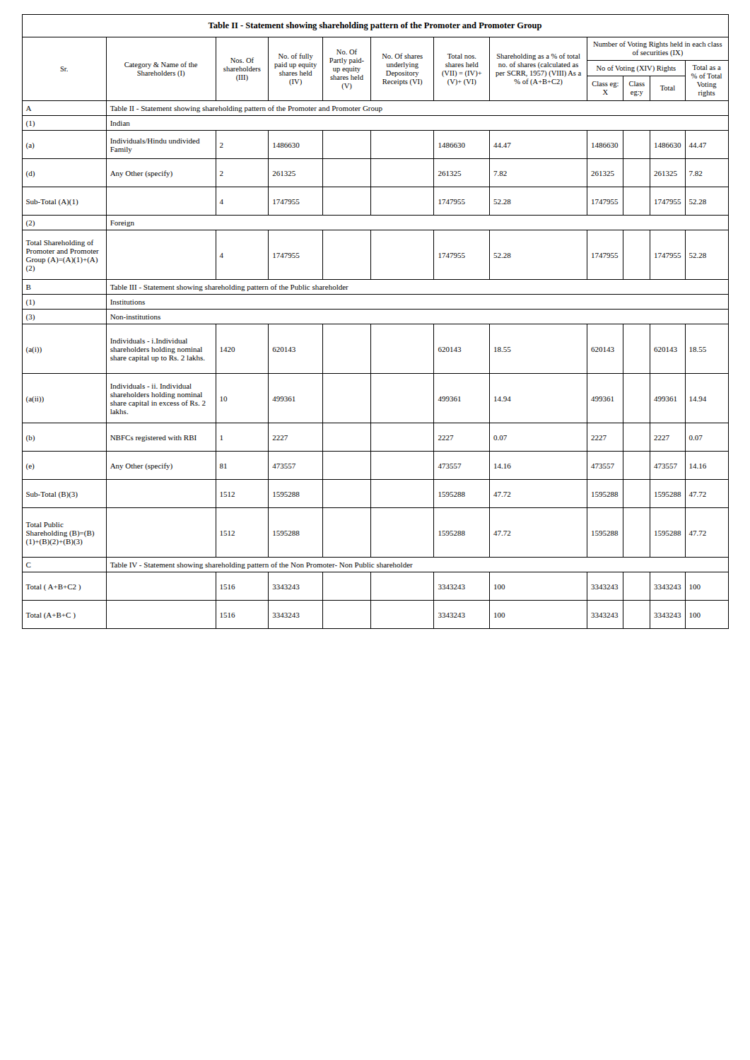| Table II - Statement showing shareholding pattern of the Promoter and Promoter Group |
| Sr. | Category & Name of the Shareholders (I) | Nos. Of shareholders (III) | No. of fully paid up equity shares held (IV) | No. Of Partly paid-up equity shares held (V) | No. Of shares underlying Depository Receipts (VI) | Total nos. shares held (VII) = (IV)+(V)+ (VI) | Shareholding as a % of total no. of shares (calculated as per SCRR, 1957) (VIII) As a % of (A+B+C2) | Number of Voting Rights held in each class of securities (IX) |
| No of Voting (XIV) Rights | Total as a % of Total Voting rights |
| Class eg: X | Class eg:y | Total |
| A | Table II - Statement showing shareholding pattern of the Promoter and Promoter Group |
| (1) | Indian |
| (a) | Individuals/Hindu undivided Family | 2 | 1486630 | | | 1486630 | 44.47 | 1486630 | | 1486630 | 44.47 |
| (d) | Any Other (specify) | 2 | 261325 | | | 261325 | 7.82 | 261325 | | 261325 | 7.82 |
| Sub-Total (A)(1) | | 4 | 1747955 | | | 1747955 | 52.28 | 1747955 | | 1747955 | 52.28 |
| (2) | Foreign |
| Total Shareholding of Promoter and Promoter Group (A)=(A)(1)+(A)(2) | | 4 | 1747955 | | | 1747955 | 52.28 | 1747955 | | 1747955 | 52.28 |
| B | Table III - Statement showing shareholding pattern of the Public shareholder |
| (1) | Institutions |
| (3) | Non-institutions |
| (a(i)) | Individuals - i.Individual shareholders holding nominal share capital up to Rs. 2 lakhs. | 1420 | 620143 | | | 620143 | 18.55 | 620143 | | 620143 | 18.55 |
| (a(ii)) | Individuals - ii. Individual shareholders holding nominal share capital in excess of Rs. 2 lakhs. | 10 | 499361 | | | 499361 | 14.94 | 499361 | | 499361 | 14.94 |
| (b) | NBFCs registered with RBI | 1 | 2227 | | | 2227 | 0.07 | 2227 | | 2227 | 0.07 |
| (e) | Any Other (specify) | 81 | 473557 | | | 473557 | 14.16 | 473557 | | 473557 | 14.16 |
| Sub-Total (B)(3) | | 1512 | 1595288 | | | 1595288 | 47.72 | 1595288 | | 1595288 | 47.72 |
| Total Public Shareholding (B)=(B)(1)+(B)(2)+(B)(3) | | 1512 | 1595288 | | | 1595288 | 47.72 | 1595288 | | 1595288 | 47.72 |
| C | Table IV - Statement showing shareholding pattern of the Non Promoter- Non Public shareholder |
| Total ( A+B+C2 ) | | 1516 | 3343243 | | | 3343243 | 100 | 3343243 | | 3343243 | 100 |
| Total (A+B+C ) | | 1516 | 3343243 | | | 3343243 | 100 | 3343243 | | 3343243 | 100 |